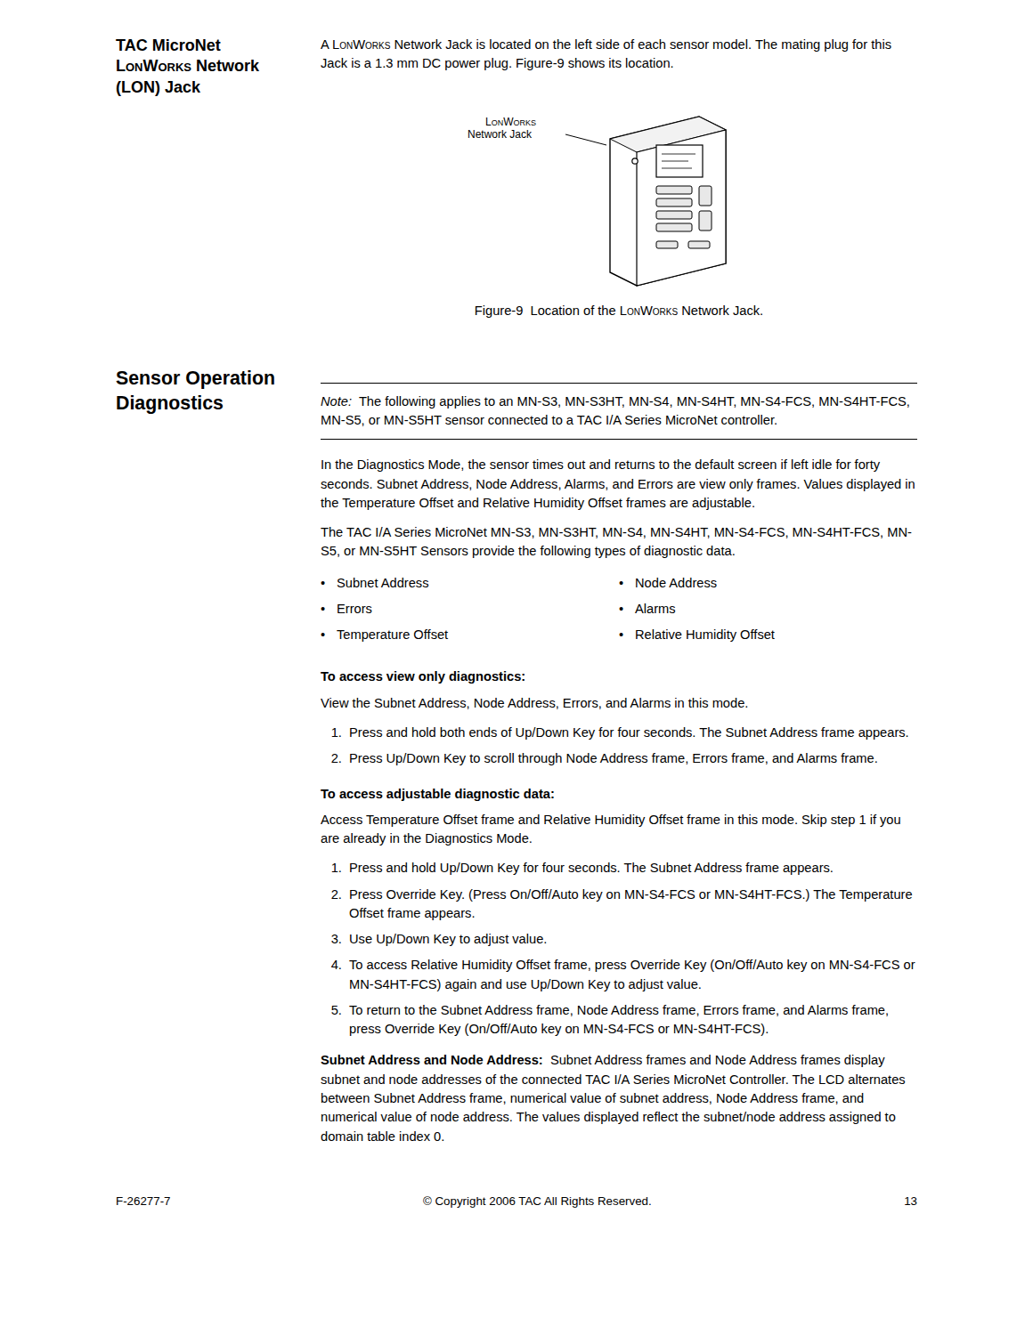TAC MicroNet
LonWorks Network
(LON) Jack
A LonWorks Network Jack is located on the left side of each sensor model. The mating plug for this Jack is a 1.3 mm DC power plug. Figure-9 shows its location.
LONWORKS Network Jack
Figure-9 Location of the LonWorks Network Jack.
Sensor Operation
Diagnostics
Note: The following applies to an MN-S3, MN-S3HT, MN-S4, MN-S4HT, MN-S4-FCS, MN-S4HT-FCS, MN-S5, or MN-S5HT sensor connected to a TAC I/A Series MicroNet controller.
In the Diagnostics Mode, the sensor times out and returns to the default screen if left idle for forty seconds. Subnet Address, Node Address, Alarms, and Errors are view only frames. Values displayed in the Temperature Offset and Relative Humidity Offset frames are adjustable.
The TAC I/A Series MicroNet MN-S3, MN-S3HT, MN-S4, MN-S4HT, MN-S4-FCS, MN-S4HT-FCS, MN-S5, or MN-S5HT Sensors provide the following types of diagnostic data.
Subnet Address
Errors
Temperature Offset
Node Address
Alarms
Relative Humidity Offset
To access view only diagnostics:
View the Subnet Address, Node Address, Errors, and Alarms in this mode.
Press and hold both ends of Up/Down Key for four seconds. The Subnet Address frame appears.
Press Up/Down Key to scroll through Node Address frame, Errors frame, and Alarms frame.
To access adjustable diagnostic data:
Access Temperature Offset frame and Relative Humidity Offset frame in this mode. Skip step 1 if you are already in the Diagnostics Mode.
Press and hold Up/Down Key for four seconds. The Subnet Address frame appears.
Press Override Key. (Press On/Off/Auto key on MN-S4-FCS or MN-S4HT-FCS.) The Temperature Offset frame appears.
Use Up/Down Key to adjust value.
To access Relative Humidity Offset frame, press Override Key (On/Off/Auto key on MN-S4-FCS or MN-S4HT-FCS) again and use Up/Down Key to adjust value.
To return to the Subnet Address frame, Node Address frame, Errors frame, and Alarms frame, press Override Key (On/Off/Auto key on MN-S4-FCS or MN-S4HT-FCS).
Subnet Address and Node Address: Subnet Address frames and Node Address frames display subnet and node addresses of the connected TAC I/A Series MicroNet Controller. The LCD alternates between Subnet Address frame, numerical value of subnet address, Node Address frame, and numerical value of node address. The values displayed reflect the subnet/node address assigned to domain table index 0.
F-26277-7
© Copyright 2006 TAC All Rights Reserved.
13